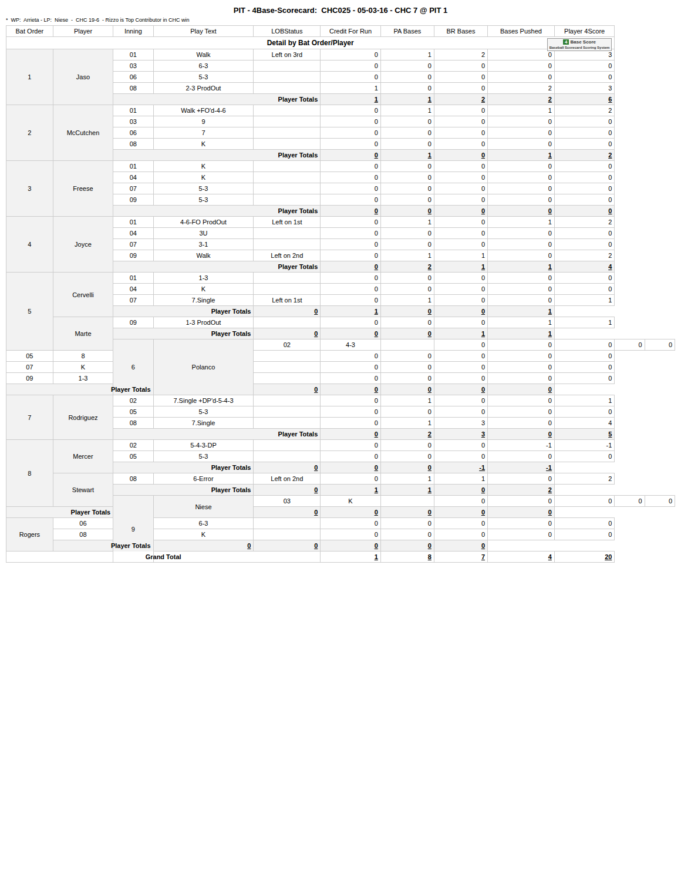PIT - 4Base-Scorecard: CHC025 - 05-03-16 - CHC 7 @ PIT 1
* WP: Arrieta - LP: Niese - CHC 19-6 - Rizzo is Top Contributor in CHC win
| Detail by Bat Order/Player 4 Base Score Baseball Scorecard Scoring System |
| Bat Order | Player | Inning | Play Text | LOBStatus | Credit For Run | PA Bases | BR Bases | Bases Pushed | Player 4Score |
| 1 | Jaso | 01 | Walk | Left on 3rd | 0 | 1 | 2 | 0 | 3 |
| 03 | 6-3 | | 0 | 0 | 0 | 0 | 0 |
| 06 | 5-3 | | 0 | 0 | 0 | 0 | 0 |
| 08 | 2-3 ProdOut | | 1 | 0 | 0 | 2 | 3 |
| Player Totals | 1 | 1 | 2 | 2 | 6 |
| 2 | McCutchen | 01 | Walk +FO'd-4-6 | | 0 | 1 | 0 | 1 | 2 |
| 03 | 9 | | 0 | 0 | 0 | 0 | 0 |
| 06 | 7 | | 0 | 0 | 0 | 0 | 0 |
| 08 | K | | 0 | 0 | 0 | 0 | 0 |
| Player Totals | 0 | 1 | 0 | 1 | 2 |
| 3 | Freese | 01 | K | | 0 | 0 | 0 | 0 | 0 |
| 04 | K | | 0 | 0 | 0 | 0 | 0 |
| 07 | 5-3 | | 0 | 0 | 0 | 0 | 0 |
| 09 | 5-3 | | 0 | 0 | 0 | 0 | 0 |
| Player Totals | 0 | 0 | 0 | 0 | 0 |
| 4 | Joyce | 01 | 4-6-FO ProdOut | Left on 1st | 0 | 1 | 0 | 1 | 2 |
| 04 | 3U | | 0 | 0 | 0 | 0 | 0 |
| 07 | 3-1 | | 0 | 0 | 0 | 0 | 0 |
| 09 | Walk | Left on 2nd | 0 | 1 | 1 | 0 | 2 |
| Player Totals | 0 | 2 | 1 | 1 | 4 |
| 5 | Cervelli | 01 | 1-3 | | 0 | 0 | 0 | 0 | 0 |
| 04 | K | | 0 | 0 | 0 | 0 | 0 |
| 07 | 7.Single | Left on 1st | 0 | 1 | 0 | 0 | 1 |
| Player Totals | 0 | 1 | 0 | 0 | 1 |
| Marte | 09 | 1-3 ProdOut | | 0 | 0 | 0 | 1 | 1 |
| Player Totals | 0 | 0 | 0 | 1 | 1 |
| 6 | Polanco | 02 | 4-3 | | 0 | 0 | 0 | 0 | 0 |
| 05 | 8 | | 0 | 0 | 0 | 0 | 0 |
| 07 | K | | 0 | 0 | 0 | 0 | 0 |
| 09 | 1-3 | | 0 | 0 | 0 | 0 | 0 |
| Player Totals | 0 | 0 | 0 | 0 | 0 |
| 7 | Rodriguez | 02 | 7.Single +DP'd-5-4-3 | | 0 | 1 | 0 | 0 | 1 |
| 05 | 5-3 | | 0 | 0 | 0 | 0 | 0 |
| 08 | 7.Single | | 0 | 1 | 3 | 0 | 4 |
| Player Totals | 0 | 2 | 3 | 0 | 5 |
| 8 | Mercer | 02 | 5-4-3-DP | | 0 | 0 | 0 | -1 | -1 |
| 05 | 5-3 | | 0 | 0 | 0 | 0 | 0 |
| Player Totals | 0 | 0 | 0 | -1 | -1 |
| Stewart | 08 | 6-Error | Left on 2nd | 0 | 1 | 1 | 0 | 2 |
| Player Totals | 0 | 1 | 1 | 0 | 2 |
| 9 | Niese | 03 | K | | 0 | 0 | 0 | 0 | 0 |
| Player Totals | 0 | 0 | 0 | 0 | 0 |
| Rogers | 06 | 6-3 | | 0 | 0 | 0 | 0 | 0 |
| 08 | K | | 0 | 0 | 0 | 0 | 0 |
| Player Totals | 0 | 0 | 0 | 0 | 0 |
| Grand Total | 1 | 8 | 7 | 4 | 20 |